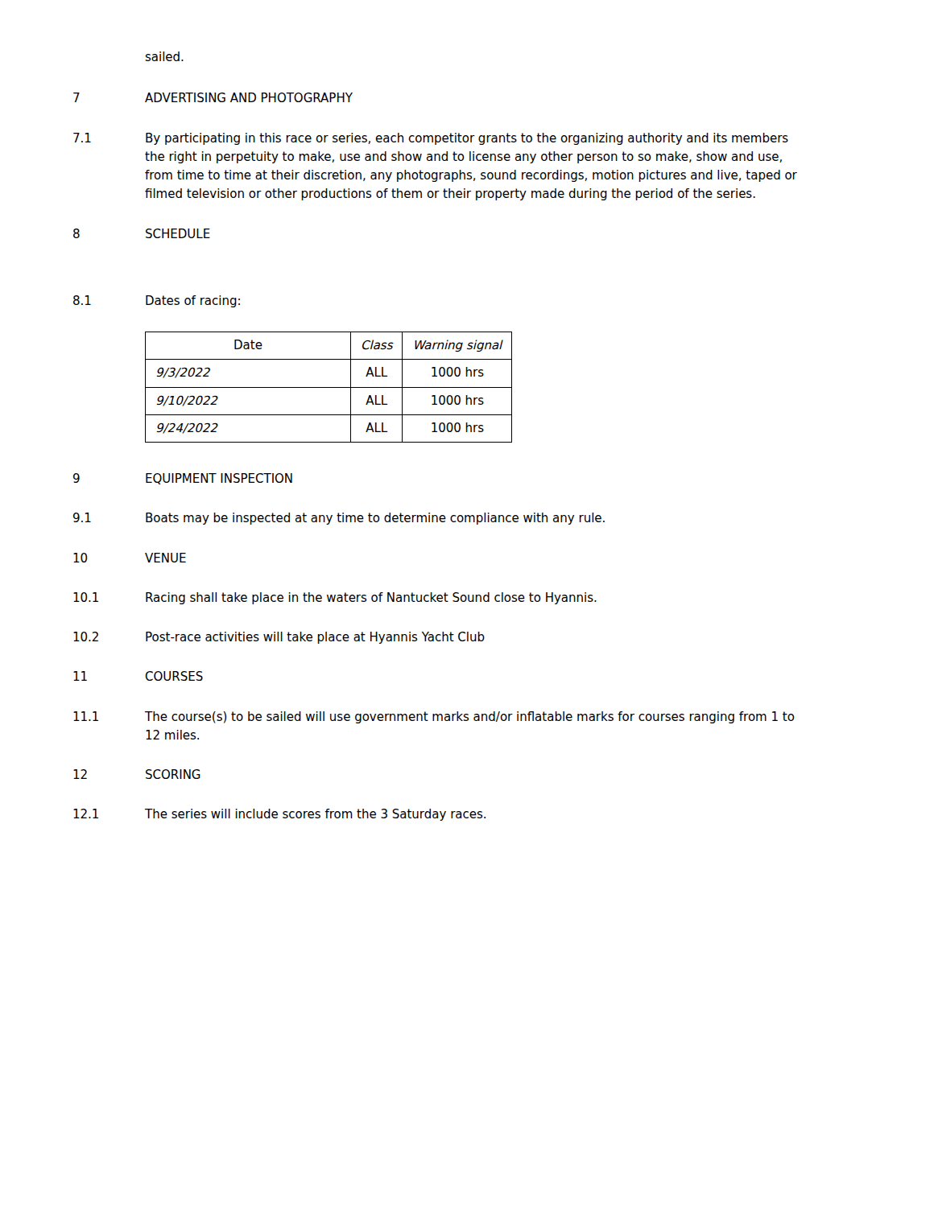sailed.
7
Advertising and Photography
7.1
By participating in this race or series, each competitor grants to the organizing authority and its members the right in perpetuity to make, use and show and to license any other person to so make, show and use, from time to time at their discretion, any photographs, sound recordings, motion pictures and live, taped or filmed television or other productions of them or their property made during the period of the series.
8
Schedule
8.1
Dates of racing:
| Date | Class | Warning signal |
| --- | --- | --- |
| 9/3/2022 | ALL | 1000 hrs |
| 9/10/2022 | ALL | 1000 hrs |
| 9/24/2022 | ALL | 1000 hrs |
9
Equipment Inspection
9.1
Boats may be inspected at any time to determine compliance with any rule.
10
Venue
10.1
Racing shall take place in the waters of Nantucket Sound close to Hyannis.
10.2
Post-race activities will take place at Hyannis Yacht Club
11
Courses
11.1
The course(s) to be sailed will use government marks and/or inflatable marks for courses ranging from 1 to 12 miles.
12
Scoring
12.1
The series will include scores from the 3 Saturday races.